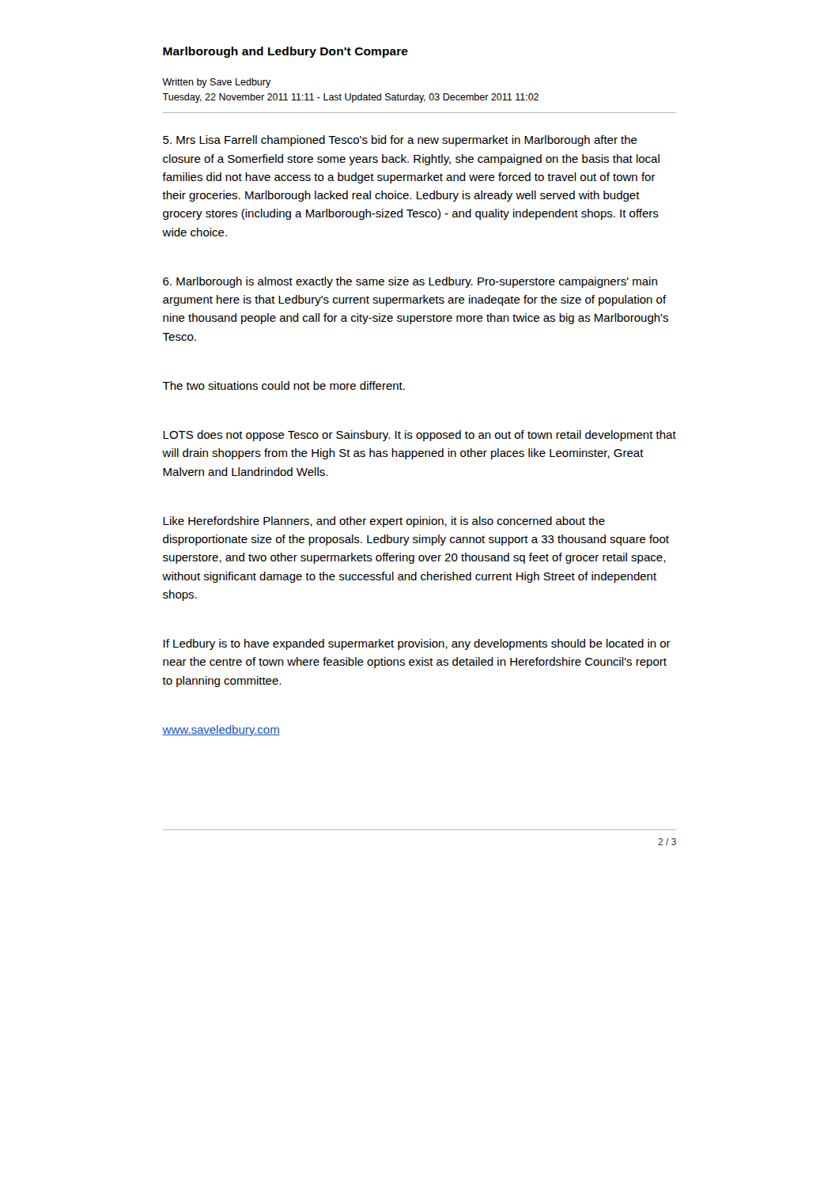Marlborough and Ledbury Don't Compare
Written by Save Ledbury
Tuesday, 22 November 2011 11:11 - Last Updated Saturday, 03 December 2011 11:02
5. Mrs Lisa Farrell championed Tesco's bid for a new supermarket in Marlborough after the closure of a Somerfield store some years back. Rightly, she campaigned on the basis that local families did not have access to a budget supermarket and were forced to travel out of town for their groceries. Marlborough lacked real choice. Ledbury is already well served with budget grocery stores (including a Marlborough-sized Tesco) - and quality independent shops. It offers wide choice.
6. Marlborough is almost exactly the same size as Ledbury. Pro-superstore campaigners' main argument here is that Ledbury's current supermarkets are inadeqate for the size of population of nine thousand people and call for a city-size superstore more than twice as big as Marlborough's Tesco.
The two situations could not be more different.
LOTS does not oppose Tesco or Sainsbury. It is opposed to an out of town retail development that will drain shoppers from the High St as has happened in other places like Leominster, Great Malvern and Llandrindod Wells.
Like Herefordshire Planners, and other expert opinion, it is also concerned about the disproportionate size of the proposals. Ledbury simply cannot support a 33 thousand square foot superstore, and two other supermarkets offering over 20 thousand sq feet of grocer retail space, without significant damage to the successful and cherished current High Street of independent shops.
If Ledbury is to have expanded supermarket provision, any developments should be located in or near the centre of town where feasible options exist as detailed in Herefordshire Council's report to planning committee.
www.saveledbury.com
2 / 3